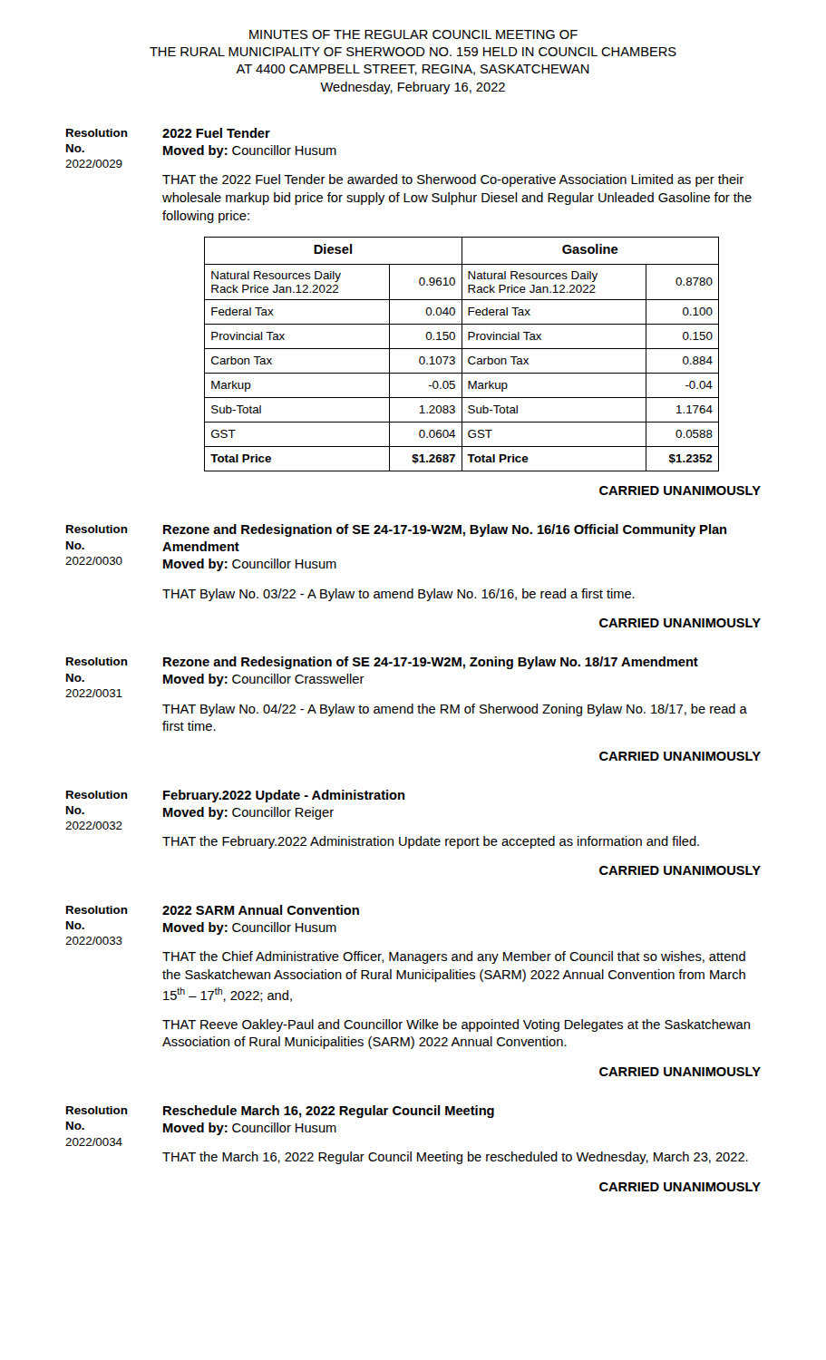MINUTES OF THE REGULAR COUNCIL MEETING OF
THE RURAL MUNICIPALITY OF SHERWOOD NO. 159 HELD IN COUNCIL CHAMBERS
AT 4400 CAMPBELL STREET, REGINA, SASKATCHEWAN
Wednesday, February 16, 2022
Resolution
No.
2022/0029
2022 Fuel Tender
Moved by: Councillor Husum
THAT the 2022 Fuel Tender be awarded to Sherwood Co-operative Association Limited as per their wholesale markup bid price for supply of Low Sulphur Diesel and Regular Unleaded Gasoline for the following price:
| Diesel | Gasoline |
| --- | --- |
| Natural Resources Daily Rack Price Jan.12.2022 | 0.9610 | Natural Resources Daily Rack Price Jan.12.2022 | 0.8780 |
| Federal Tax | 0.040 | Federal Tax | 0.100 |
| Provincial Tax | 0.150 | Provincial Tax | 0.150 |
| Carbon Tax | 0.1073 | Carbon Tax | 0.884 |
| Markup | -0.05 | Markup | -0.04 |
| Sub-Total | 1.2083 | Sub-Total | 1.1764 |
| GST | 0.0604 | GST | 0.0588 |
| Total Price | $1.2687 | Total Price | $1.2352 |
CARRIED UNANIMOUSLY
Resolution
No.
2022/0030
Rezone and Redesignation of SE 24-17-19-W2M, Bylaw No. 16/16 Official Community Plan Amendment
Moved by: Councillor Husum
THAT Bylaw No. 03/22 - A Bylaw to amend Bylaw No. 16/16, be read a first time.
CARRIED UNANIMOUSLY
Resolution
No.
2022/0031
Rezone and Redesignation of SE 24-17-19-W2M, Zoning Bylaw No. 18/17 Amendment
Moved by: Councillor Crassweller
THAT Bylaw No. 04/22 - A Bylaw to amend the RM of Sherwood Zoning Bylaw No. 18/17, be read a first time.
CARRIED UNANIMOUSLY
Resolution
No.
2022/0032
February.2022 Update - Administration
Moved by: Councillor Reiger
THAT the February.2022 Administration Update report be accepted as information and filed.
CARRIED UNANIMOUSLY
Resolution
No.
2022/0033
2022 SARM Annual Convention
Moved by: Councillor Husum
THAT the Chief Administrative Officer, Managers and any Member of Council that so wishes, attend the Saskatchewan Association of Rural Municipalities (SARM) 2022 Annual Convention from March 15th – 17th, 2022; and,
THAT Reeve Oakley-Paul and Councillor Wilke be appointed Voting Delegates at the Saskatchewan Association of Rural Municipalities (SARM) 2022 Annual Convention.
CARRIED UNANIMOUSLY
Resolution
No.
2022/0034
Reschedule March 16, 2022 Regular Council Meeting
Moved by: Councillor Husum
THAT the March 16, 2022 Regular Council Meeting be rescheduled to Wednesday, March 23, 2022.
CARRIED UNANIMOUSLY